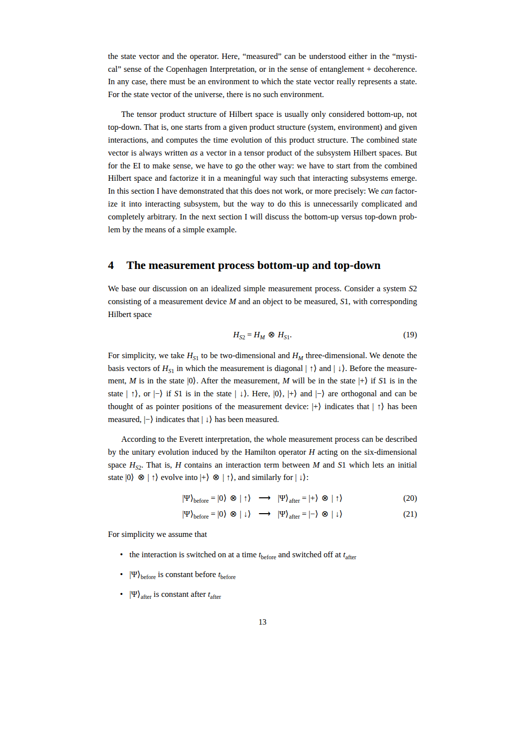the state vector and the operator. Here, “measured” can be understood either in the “mystical” sense of the Copenhagen Interpretation, or in the sense of entanglement + decoherence. In any case, there must be an environment to which the state vector really represents a state. For the state vector of the universe, there is no such environment.
The tensor product structure of Hilbert space is usually only considered bottom-up, not top-down. That is, one starts from a given product structure (system, environment) and given interactions, and computes the time evolution of this product structure. The combined state vector is always written as a vector in a tensor product of the subsystem Hilbert spaces. But for the EI to make sense, we have to go the other way: we have to start from the combined Hilbert space and factorize it in a meaningful way such that interacting subsystems emerge. In this section I have demonstrated that this does not work, or more precisely: We can factorize it into interacting subsystem, but the way to do this is unnecessarily complicated and completely arbitrary. In the next section I will discuss the bottom-up versus top-down problem by the means of a simple example.
4 The measurement process bottom-up and top-down
We base our discussion on an idealized simple measurement process. Consider a system S2 consisting of a measurement device M and an object to be measured, S1, with corresponding Hilbert space
HS2 = HM ⊗ HS1. (19)
For simplicity, we take HS1 to be two-dimensional and HM three-dimensional. We denote the basis vectors of HS1 in which the measurement is diagonal | ↑⟩ and | ↓⟩. Before the measurement, M is in the state |0⟩. After the measurement, M will be in the state |+⟩ if S1 is in the state | ↑⟩, or |−⟩ if S1 is in the state | ↓⟩. Here, |0⟩, |+⟩ and |−⟩ are orthogonal and can be thought of as pointer positions of the measurement device: |+⟩ indicates that | ↑⟩ has been measured, |−⟩ indicates that | ↓⟩ has been measured.
According to the Everett interpretation, the whole measurement process can be described by the unitary evolution induced by the Hamilton operator H acting on the six-dimensional space HS2. That is, H contains an interaction term between M and S1 which lets an initial state |0⟩ ⊗ | ↑⟩ evolve into |+⟩ ⊗ | ↑⟩, and similarly for | ↓⟩:
|Ψ⟩before = |0⟩ ⊗ | ↑⟩⟶|Ψ⟩after = |+⟩ ⊗ | ↑⟩ (20) |Ψ⟩before = |0⟩ ⊗ | ↓⟩⟶|Ψ⟩after = |−⟩ ⊗ | ↓⟩ (21)
For simplicity we assume that
the interaction is switched on at a time tbefore and switched off at tafter
|Ψ⟩before is constant before tbefore
|Ψ⟩after is constant after tafter
13